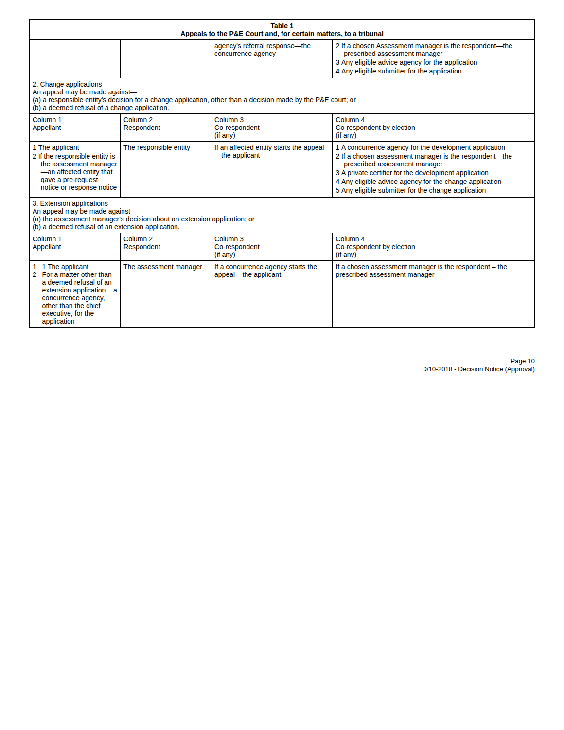| Table 1 |
| Appeals to the P&E Court and, for certain matters, to a tribunal |
| | | agency's referral response—the concurrence agency | 2 If a chosen Assessment manager is the respondent—the prescribed assessment manager 3 Any eligible advice agency for the application 4 Any eligible submitter for the application |
| 2. Change applications An appeal may be made against— (a) a responsible entity's decision for a change application, other than a decision made by the P&E court; or (b) a deemed refusal of a change application. |
| Column 1 Appellant | Column 2 Respondent | Column 3 Co-respondent (if any) | Column 4 Co-respondent by election (if any) |
| 1 The applicant 2 If the responsible entity is the assessment manager—an affected entity that gave a pre-request notice or response notice | The responsible entity | If an affected entity starts the appeal—the applicant | 1 A concurrence agency for the development application 2 If a chosen assessment manager is the respondent—the prescribed assessment manager 3 A private certifier for the development application 4 Any eligible advice agency for the change application 5 Any eligible submitter for the change application |
| 3. Extension applications An appeal may be made against— (a) the assessment manager's decision about an extension application; or (b) a deemed refusal of an extension application. |
| Column 1 Appellant | Column 2 Respondent | Column 3 Co-respondent (if any) | Column 4 Co-respondent by election (if any) |
| / 1 / 1 The applicant / / 2 / For a matter other than a deemed refusal of an extension application – a concurrence agency, other than the chief executive, for the application / | The assessment manager | If a concurrence agency starts the appeal – the applicant | If a chosen assessment manager is the respondent – the prescribed assessment manager |
Page 10
D/10-2018 - Decision Notice (Approval)